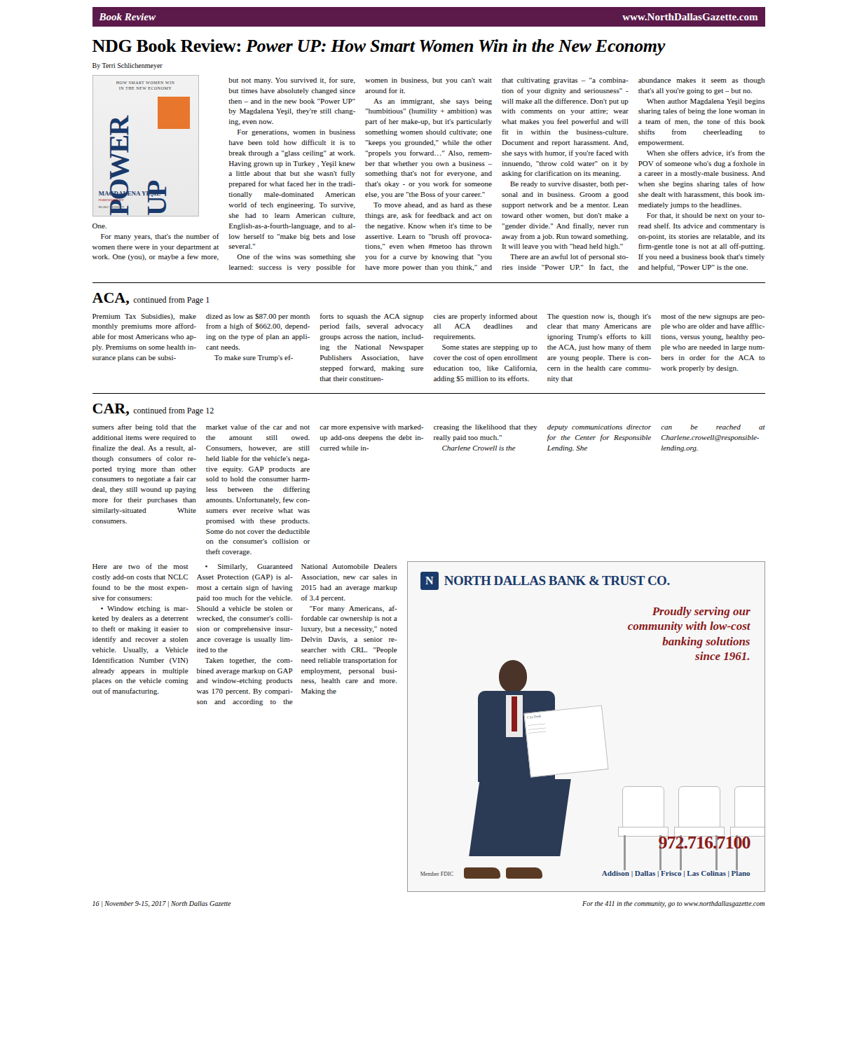Book Review
www.NorthDallasGazette.com
NDG Book Review: Power UP: How Smart Women Win in the New Economy
By Terri Schlichenmeyer
HOW SMART WOMEN WIN
IN THE NEW ECONOMY
POWER UP
MAGDALENA YEŞİL
FOREWORD BY
MARC BENIOFF
One.
For many years, that's the number of women there were in your department at work. One (you), or maybe a few more, but not many. You survived it, for sure, but times have absolutely changed since then – and in the new book "Power UP" by Magdalena Yeşil, they're still changing, even now.
For generations, women in business have been told how difficult it is to break through a "glass ceiling" at work. Having grown up in Turkey , Yeşil knew a little about that but she wasn't fully prepared for what faced her in the traditionally male-dominated American world of tech engineering. To survive, she had to learn American culture, English-as-a-fourth-language, and to allow herself to "make big bets and lose several."
One of the wins was something she learned: success is very possible for women in business, but you can't wait around for it.
As an immigrant, she says being "humbitious" (humility + ambition) was part of her make-up, but it's particularly something women should cultivate; one "keeps you grounded," while the other "propels you forward…" Also, remember that whether you own a business – something that's not for everyone, and that's okay - or you work for someone else, you are "the Boss of your career."
To move ahead, and as hard as these things are, ask for feedback and act on the negative. Know when it's time to be assertive. Learn to "brush off provocations," even when #metoo has thrown you for a curve by knowing that "you have more power than you think," and that cultivating gravitas – "a combination of your dignity and seriousness" - will make all the difference. Don't put up with comments on your attire; wear what makes you feel powerful and will fit in within the business-culture. Document and report harassment. And, she says with humor, if you're faced with innuendo, "throw cold water" on it by asking for clarification on its meaning.
Be ready to survive disaster, both personal and in business. Groom a good support network and be a mentor. Lean toward other women, but don't make a "gender divide." And finally, never run away from a job. Run toward something. It will leave you with "head held high."
There are an awful lot of personal stories inside "Power UP." In fact, the abundance makes it seem as though that's all you're going to get – but no.
When author Magdalena Yeşil begins sharing tales of being the lone woman in a team of men, the tone of this book shifts from cheerleading to empowerment.
When she offers advice, it's from the POV of someone who's dug a foxhole in a career in a mostly-male business. And when she begins sharing tales of how she dealt with harassment, this book immediately jumps to the headlines.
For that, it should be next on your to-read shelf. Its advice and commentary is on-point, its stories are relatable, and its firm-gentle tone is not at all off-putting. If you need a business book that's timely and helpful, "Power UP" is the one.
ACA, continued from Page 1
Premium Tax Subsidies), make monthly premiums more affordable for most Americans who apply. Premiums on some health insurance plans can be subsi-
dized as low as $87.00 per month from a high of $662.00, depending on the type of plan an applicant needs.
To make sure Trump's ef-
forts to squash the ACA signup period fails, several advocacy groups across the nation, including the National Newspaper Publishers Association, have stepped forward, making sure that their constituen-
cies are properly informed about all ACA deadlines and requirements.
Some states are stepping up to cover the cost of open enrollment education too, like California, adding $5 million to its efforts.
The question now is, though it's clear that many Americans are ignoring Trump's efforts to kill the ACA, just how many of them are young people. There is concern in the health care community that
most of the new signups are people who are older and have afflictions, versus young, healthy people who are needed in large numbers in order for the ACA to work properly by design.
CAR, continued from Page 12
sumers after being told that the additional items were required to finalize the deal. As a result, although consumers of color reported trying more than other consumers to negotiate a fair car deal, they still wound up paying more for their purchases than similarly-situated White consumers.
market value of the car and not the amount still owed. Consumers, however, are still held liable for the vehicle's negative equity. GAP products are sold to hold the consumer harmless between the differing amounts. Unfortunately, few consumers ever receive what was promised with these products. Some do not cover the deductible on the consumer's collision or theft coverage.
car more expensive with marked-up add-ons deepens the debt incurred while in-
creasing the likelihood that they really paid too much."
Charlene Crowell is the
deputy communications director for the Center for Responsible Lending. She
can be reached at Charlene.crowell@responsible-lending.org.
Here are two of the most costly add-on costs that NCLC found to be the most expensive for consumers:
• Window etching is marketed by dealers as a deterrent to theft or making it easier to identify and recover a stolen vehicle. Usually, a Vehicle Identification Number (VIN) already appears in multiple places on the vehicle coming out of manufacturing.
• Similarly, Guaranteed Asset Protection (GAP) is almost a certain sign of having paid too much for the vehicle. Should a vehicle be stolen or wrecked, the consumer's collision or comprehensive insurance coverage is usually limited to the
Taken together, the combined average markup on GAP and window-etching products was 170 percent. By comparison and according to the National Automobile Dealers Association, new car sales in 2015 had an average markup of 3.4 percent.
"For many Americans, affordable car ownership is not a luxury, but a necessity," noted Delvin Davis, a senior researcher with CRL. "People need reliable transportation for employment, personal business, health care and more. Making the
N
NORTH DALLAS BANK & TRUST CO.
Proudly serving our
community with low-cost
banking solutions
since 1961.
City Desk
—————
—————
—————
972.716.7100
Addison | Dallas | Frisco | Las Colinas | Plano
Member FDIC
16 | November 9-15, 2017 | North Dallas Gazette
For the 411 in the community, go to www.northdallasgazette.com